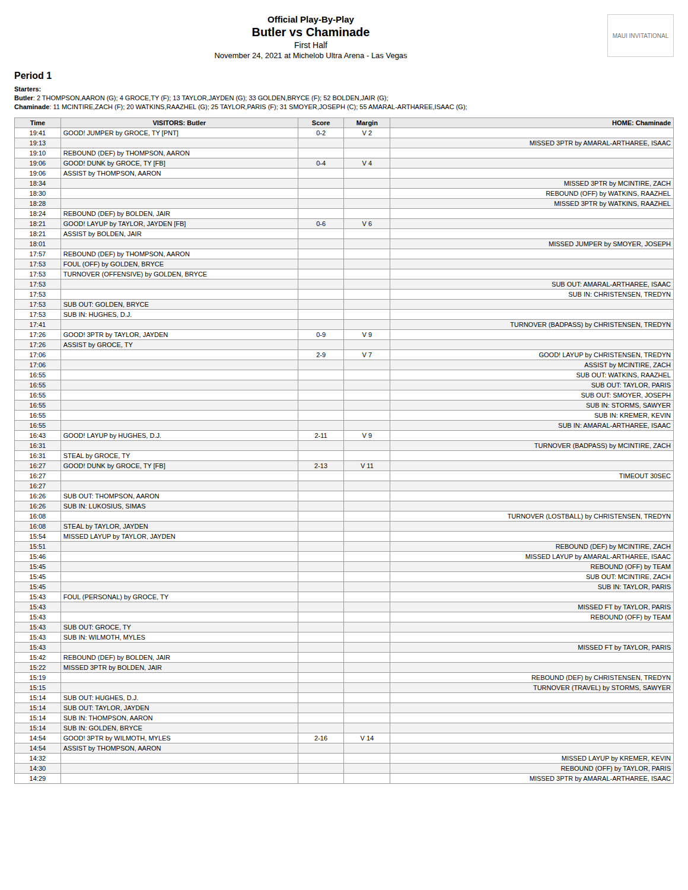MAUI INVITATIONAL
Official Play-By-Play
Butler vs Chaminade
First Half
November 24, 2021 at Michelob Ultra Arena - Las Vegas
Period 1
Starters:
Butler: 2 THOMPSON,AARON (G); 4 GROCE,TY (F); 13 TAYLOR,JAYDEN (G); 33 GOLDEN,BRYCE (F); 52 BOLDEN,JAIR (G);
Chaminade: 11 MCINTIRE,ZACH (F); 20 WATKINS,RAAZHEL (G); 25 TAYLOR,PARIS (F); 31 SMOYER,JOSEPH (C); 55 AMARAL-ARTHAREE,ISAAC (G);
| Time | VISITORS: Butler | Score | Margin | HOME: Chaminade |
| --- | --- | --- | --- | --- |
| 19:41 | GOOD! JUMPER by GROCE, TY [PNT] | 0-2 | V 2 | |
| 19:13 | | | | MISSED 3PTR by AMARAL-ARTHAREE, ISAAC |
| 19:10 | REBOUND (DEF) by THOMPSON, AARON | | | |
| 19:06 | GOOD! DUNK by GROCE, TY [FB] | 0-4 | V 4 | |
| 19:06 | ASSIST by THOMPSON, AARON | | | |
| 18:34 | | | | MISSED 3PTR by MCINTIRE, ZACH |
| 18:30 | | | | REBOUND (OFF) by WATKINS, RAAZHEL |
| 18:28 | | | | MISSED 3PTR by WATKINS, RAAZHEL |
| 18:24 | REBOUND (DEF) by BOLDEN, JAIR | | | |
| 18:21 | GOOD! LAYUP by TAYLOR, JAYDEN [FB] | 0-6 | V 6 | |
| 18:21 | ASSIST by BOLDEN, JAIR | | | |
| 18:01 | | | | MISSED JUMPER by SMOYER, JOSEPH |
| 17:57 | REBOUND (DEF) by THOMPSON, AARON | | | |
| 17:53 | FOUL (OFF) by GOLDEN, BRYCE | | | |
| 17:53 | TURNOVER (OFFENSIVE) by GOLDEN, BRYCE | | | |
| 17:53 | | | | SUB OUT: AMARAL-ARTHAREE, ISAAC |
| 17:53 | | | | SUB IN: CHRISTENSEN, TREDYN |
| 17:53 | SUB OUT: GOLDEN, BRYCE | | | |
| 17:53 | SUB IN: HUGHES, D.J. | | | |
| 17:41 | | | | TURNOVER (BADPASS) by CHRISTENSEN, TREDYN |
| 17:26 | GOOD! 3PTR by TAYLOR, JAYDEN | 0-9 | V 9 | |
| 17:26 | ASSIST by GROCE, TY | | | |
| 17:06 | | 2-9 | V 7 | GOOD! LAYUP by CHRISTENSEN, TREDYN |
| 17:06 | | | | ASSIST by MCINTIRE, ZACH |
| 16:55 | | | | SUB OUT: WATKINS, RAAZHEL |
| 16:55 | | | | SUB OUT: TAYLOR, PARIS |
| 16:55 | | | | SUB OUT: SMOYER, JOSEPH |
| 16:55 | | | | SUB IN: STORMS, SAWYER |
| 16:55 | | | | SUB IN: KREMER, KEVIN |
| 16:55 | | | | SUB IN: AMARAL-ARTHAREE, ISAAC |
| 16:43 | GOOD! LAYUP by HUGHES, D.J. | 2-11 | V 9 | |
| 16:31 | | | | TURNOVER (BADPASS) by MCINTIRE, ZACH |
| 16:31 | STEAL by GROCE, TY | | | |
| 16:27 | GOOD! DUNK by GROCE, TY [FB] | 2-13 | V 11 | |
| 16:27 | | | | TIMEOUT 30SEC |
| 16:27 | | | | |
| 16:26 | SUB OUT: THOMPSON, AARON | | | |
| 16:26 | SUB IN: LUKOSIUS, SIMAS | | | |
| 16:08 | | | | TURNOVER (LOSTBALL) by CHRISTENSEN, TREDYN |
| 16:08 | STEAL by TAYLOR, JAYDEN | | | |
| 15:54 | MISSED LAYUP by TAYLOR, JAYDEN | | | |
| 15:51 | | | | REBOUND (DEF) by MCINTIRE, ZACH |
| 15:46 | | | | MISSED LAYUP by AMARAL-ARTHAREE, ISAAC |
| 15:45 | | | | REBOUND (OFF) by TEAM |
| 15:45 | | | | SUB OUT: MCINTIRE, ZACH |
| 15:45 | | | | SUB IN: TAYLOR, PARIS |
| 15:43 | FOUL (PERSONAL) by GROCE, TY | | | |
| 15:43 | | | | MISSED FT by TAYLOR, PARIS |
| 15:43 | | | | REBOUND (OFF) by TEAM |
| 15:43 | SUB OUT: GROCE, TY | | | |
| 15:43 | SUB IN: WILMOTH, MYLES | | | |
| 15:43 | | | | MISSED FT by TAYLOR, PARIS |
| 15:42 | REBOUND (DEF) by BOLDEN, JAIR | | | |
| 15:22 | MISSED 3PTR by BOLDEN, JAIR | | | |
| 15:19 | | | | REBOUND (DEF) by CHRISTENSEN, TREDYN |
| 15:15 | | | | TURNOVER (TRAVEL) by STORMS, SAWYER |
| 15:14 | SUB OUT: HUGHES, D.J. | | | |
| 15:14 | SUB OUT: TAYLOR, JAYDEN | | | |
| 15:14 | SUB IN: THOMPSON, AARON | | | |
| 15:14 | SUB IN: GOLDEN, BRYCE | | | |
| 14:54 | GOOD! 3PTR by WILMOTH, MYLES | 2-16 | V 14 | |
| 14:54 | ASSIST by THOMPSON, AARON | | | |
| 14:32 | | | | MISSED LAYUP by KREMER, KEVIN |
| 14:30 | | | | REBOUND (OFF) by TAYLOR, PARIS |
| 14:29 | | | | MISSED 3PTR by AMARAL-ARTHAREE, ISAAC |